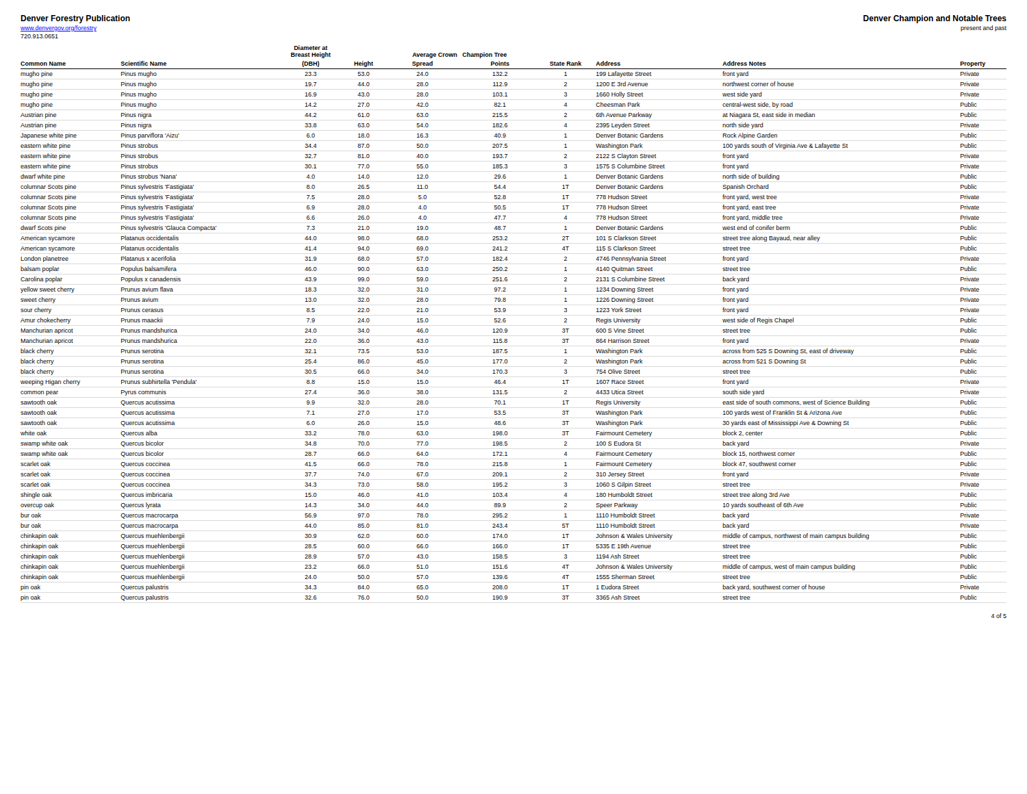Denver Forestry Publication
Denver Champion and Notable Trees
www.denvergov.org/forestry
720.913.0651
present and past
| | | Diameter at Breast Height | | Average Crown Champion Tree | | | | |
| --- | --- | --- | --- | --- | --- | --- | --- | --- |
| Common Name | Scientific Name | (DBH) | Height | Spread | Points | State Rank | Address | Address Notes | Property |
| mugho pine | Pinus mugho | 23.3 | 53.0 | 24.0 | 132.2 | 1 | 199 Lafayette Street | front yard | Private |
| mugho pine | Pinus mugho | 19.7 | 44.0 | 28.0 | 112.9 | 2 | 1200 E 3rd Avenue | northwest corner of house | Private |
| mugho pine | Pinus mugho | 16.9 | 43.0 | 28.0 | 103.1 | 3 | 1660 Holly Street | west side yard | Private |
| mugho pine | Pinus mugho | 14.2 | 27.0 | 42.0 | 82.1 | 4 | Cheesman Park | central-west side, by road | Public |
| Austrian pine | Pinus nigra | 44.2 | 61.0 | 63.0 | 215.5 | 2 | 6th Avenue Parkway | at Niagara St, east side in median | Public |
| Austrian pine | Pinus nigra | 33.8 | 63.0 | 54.0 | 182.6 | 4 | 2395 Leyden Street | north side yard | Private |
| Japanese white pine | Pinus parviflora 'Aizu' | 6.0 | 18.0 | 16.3 | 40.9 | 1 | Denver Botanic Gardens | Rock Alpine Garden | Public |
| eastern white pine | Pinus strobus | 34.4 | 87.0 | 50.0 | 207.5 | 1 | Washington Park | 100 yards south of Virginia Ave & Lafayette St | Public |
| eastern white pine | Pinus strobus | 32.7 | 81.0 | 40.0 | 193.7 | 2 | 2122 S Clayton Street | front yard | Private |
| eastern white pine | Pinus strobus | 30.1 | 77.0 | 55.0 | 185.3 | 3 | 1575 S Columbine Street | front yard | Private |
| dwarf white pine | Pinus strobus 'Nana' | 4.0 | 14.0 | 12.0 | 29.6 | 1 | Denver Botanic Gardens | north side of building | Public |
| columnar Scots pine | Pinus sylvestris 'Fastigiata' | 8.0 | 26.5 | 11.0 | 54.4 | 1T | Denver Botanic Gardens | Spanish Orchard | Public |
| columnar Scots pine | Pinus sylvestris 'Fastigiata' | 7.5 | 28.0 | 5.0 | 52.8 | 1T | 778 Hudson Street | front yard, west tree | Private |
| columnar Scots pine | Pinus sylvestris 'Fastigiata' | 6.9 | 28.0 | 4.0 | 50.5 | 1T | 778 Hudson Street | front yard, east tree | Private |
| columnar Scots pine | Pinus sylvestris 'Fastigiata' | 6.6 | 26.0 | 4.0 | 47.7 | 4 | 778 Hudson Street | front yard, middle tree | Private |
| dwarf Scots pine | Pinus sylvestris 'Glauca Compacta' | 7.3 | 21.0 | 19.0 | 48.7 | 1 | Denver Botanic Gardens | west end of conifer berm | Public |
| American sycamore | Platanus occidentalis | 44.0 | 98.0 | 68.0 | 253.2 | 2T | 101 S Clarkson Street | street tree along Bayaud, near alley | Public |
| American sycamore | Platanus occidentalis | 41.4 | 94.0 | 69.0 | 241.2 | 4T | 115 S Clarkson Street | street tree | Public |
| London planetree | Platanus x acerifolia | 31.9 | 68.0 | 57.0 | 182.4 | 2 | 4746 Pennsylvania Street | front yard | Private |
| balsam poplar | Populus balsamifera | 46.0 | 90.0 | 63.0 | 250.2 | 1 | 4140 Quitman Street | street tree | Public |
| Carolina poplar | Populus x canadensis | 43.9 | 99.0 | 59.0 | 251.6 | 2 | 2131 S Columbine Street | back yard | Private |
| yellow sweet cherry | Prunus avium flava | 18.3 | 32.0 | 31.0 | 97.2 | 1 | 1234 Downing Street | front yard | Private |
| sweet cherry | Prunus avium | 13.0 | 32.0 | 28.0 | 79.8 | 1 | 1226 Downing Street | front yard | Private |
| sour cherry | Prunus cerasus | 8.5 | 22.0 | 21.0 | 53.9 | 3 | 1223 York Street | front yard | Private |
| Amur chokecherry | Prunus maackii | 7.9 | 24.0 | 15.0 | 52.6 | 2 | Regis University | west side of Regis Chapel | Public |
| Manchurian apricot | Prunus mandshurica | 24.0 | 34.0 | 46.0 | 120.9 | 3T | 600 S Vine Street | street tree | Public |
| Manchurian apricot | Prunus mandshurica | 22.0 | 36.0 | 43.0 | 115.8 | 3T | 864 Harrison Street | front yard | Private |
| black cherry | Prunus serotina | 32.1 | 73.5 | 53.0 | 187.5 | 1 | Washington Park | across from 525 S Downing St, east of driveway | Public |
| black cherry | Prunus serotina | 25.4 | 86.0 | 45.0 | 177.0 | 2 | Washington Park | across from 521 S Downing St | Public |
| black cherry | Prunus serotina | 30.5 | 66.0 | 34.0 | 170.3 | 3 | 754 Olive Street | street tree | Public |
| weeping Higan cherry | Prunus subhirtella 'Pendula' | 8.8 | 15.0 | 15.0 | 46.4 | 1T | 1607 Race Street | front yard | Private |
| common pear | Pyrus communis | 27.4 | 36.0 | 38.0 | 131.5 | 2 | 4433 Utica Street | south side yard | Private |
| sawtooth oak | Quercus acutissima | 9.9 | 32.0 | 28.0 | 70.1 | 1T | Regis University | east side of south commons, west of Science Building | Public |
| sawtooth oak | Quercus acutissima | 7.1 | 27.0 | 17.0 | 53.5 | 3T | Washington Park | 100 yards west of Franklin St & Arizona Ave | Public |
| sawtooth oak | Quercus acutissima | 6.0 | 26.0 | 15.0 | 48.6 | 3T | Washington Park | 30 yards east of Mississippi Ave & Downing St | Public |
| white oak | Quercus alba | 33.2 | 78.0 | 63.0 | 198.0 | 3T | Fairmount Cemetery | block 2, center | Public |
| swamp white oak | Quercus bicolor | 34.8 | 70.0 | 77.0 | 198.5 | 2 | 100 S Eudora St | back yard | Private |
| swamp white oak | Quercus bicolor | 28.7 | 66.0 | 64.0 | 172.1 | 4 | Fairmount Cemetery | block 15, northwest corner | Public |
| scarlet oak | Quercus coccinea | 41.5 | 66.0 | 78.0 | 215.8 | 1 | Fairmount Cemetery | block 47, southwest corner | Public |
| scarlet oak | Quercus coccinea | 37.7 | 74.0 | 67.0 | 209.1 | 2 | 310 Jersey Street | front yard | Private |
| scarlet oak | Quercus coccinea | 34.3 | 73.0 | 58.0 | 195.2 | 3 | 1060 S Gilpin Street | street tree | Private |
| shingle oak | Quercus imbricaria | 15.0 | 46.0 | 41.0 | 103.4 | 4 | 180 Humboldt Street | street tree along 3rd Ave | Public |
| overcup oak | Quercus lyrata | 14.3 | 34.0 | 44.0 | 89.9 | 2 | Speer Parkway | 10 yards southeast of 6th Ave | Public |
| bur oak | Quercus macrocarpa | 56.9 | 97.0 | 78.0 | 295.2 | 1 | 1110 Humboldt Street | back yard | Private |
| bur oak | Quercus macrocarpa | 44.0 | 85.0 | 81.0 | 243.4 | 5T | 1110 Humboldt Street | back yard | Private |
| chinkapin oak | Quercus muehlenbergii | 30.9 | 62.0 | 60.0 | 174.0 | 1T | Johnson & Wales University | middle of campus, northwest of main campus building | Public |
| chinkapin oak | Quercus muehlenbergii | 28.5 | 60.0 | 66.0 | 166.0 | 1T | 5335 E 19th Avenue | street tree | Public |
| chinkapin oak | Quercus muehlenbergii | 28.9 | 57.0 | 43.0 | 158.5 | 3 | 1194 Ash Street | street tree | Public |
| chinkapin oak | Quercus muehlenbergii | 23.2 | 66.0 | 51.0 | 151.6 | 4T | Johnson & Wales University | middle of campus, west of main campus building | Public |
| chinkapin oak | Quercus muehlenbergii | 24.0 | 50.0 | 57.0 | 139.6 | 4T | 1555 Sherman Street | street tree | Public |
| pin oak | Quercus palustris | 34.3 | 84.0 | 65.0 | 208.0 | 1T | 1 Eudora Street | back yard, southwest corner of house | Private |
| pin oak | Quercus palustris | 32.6 | 76.0 | 50.0 | 190.9 | 3T | 3365 Ash Street | street tree | Public |
4 of 5